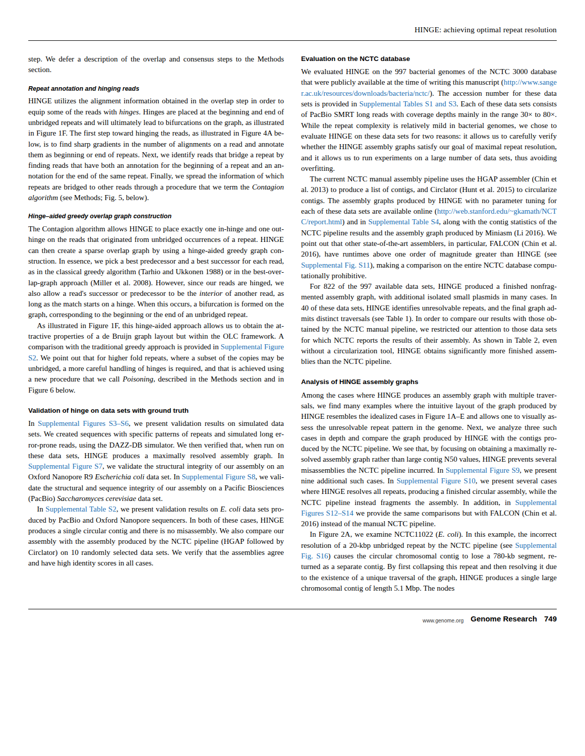HINGE: achieving optimal repeat resolution
step. We defer a description of the overlap and consensus steps to the Methods section.
Repeat annotation and hinging reads
HINGE utilizes the alignment information obtained in the overlap step in order to equip some of the reads with hinges. Hinges are placed at the beginning and end of unbridged repeats and will ultimately lead to bifurcations on the graph, as illustrated in Figure 1F. The first step toward hinging the reads, as illustrated in Figure 4A below, is to find sharp gradients in the number of alignments on a read and annotate them as beginning or end of repeats. Next, we identify reads that bridge a repeat by finding reads that have both an annotation for the beginning of a repeat and an annotation for the end of the same repeat. Finally, we spread the information of which repeats are bridged to other reads through a procedure that we term the Contagion algorithm (see Methods; Fig. 5, below).
Hinge–aided greedy overlap graph construction
The Contagion algorithm allows HINGE to place exactly one in-hinge and one out-hinge on the reads that originated from unbridged occurrences of a repeat. HINGE can then create a sparse overlap graph by using a hinge-aided greedy graph construction. In essence, we pick a best predecessor and a best successor for each read, as in the classical greedy algorithm (Tarhio and Ukkonen 1988) or in the best-overlap-graph approach (Miller et al. 2008). However, since our reads are hinged, we also allow a read's successor or predecessor to be the interior of another read, as long as the match starts on a hinge. When this occurs, a bifurcation is formed on the graph, corresponding to the beginning or the end of an unbridged repeat.
As illustrated in Figure 1F, this hinge-aided approach allows us to obtain the attractive properties of a de Bruijn graph layout but within the OLC framework. A comparison with the traditional greedy approach is provided in Supplemental Figure S2. We point out that for higher fold repeats, where a subset of the copies may be unbridged, a more careful handling of hinges is required, and that is achieved using a new procedure that we call Poisoning, described in the Methods section and in Figure 6 below.
Validation of hinge on data sets with ground truth
In Supplemental Figures S3–S6, we present validation results on simulated data sets. We created sequences with specific patterns of repeats and simulated long error-prone reads, using the DAZZ-DB simulator. We then verified that, when run on these data sets, HINGE produces a maximally resolved assembly graph. In Supplemental Figure S7, we validate the structural integrity of our assembly on an Oxford Nanopore R9 Escherichia coli data set. In Supplemental Figure S8, we validate the structural and sequence integrity of our assembly on a Pacific Biosciences (PacBio) Saccharomyces cerevisiae data set.
In Supplemental Table S2, we present validation results on E. coli data sets produced by PacBio and Oxford Nanopore sequencers. In both of these cases, HINGE produces a single circular contig and there is no misassembly. We also compare our assembly with the assembly produced by the NCTC pipeline (HGAP followed by Circlator) on 10 randomly selected data sets. We verify that the assemblies agree and have high identity scores in all cases.
Evaluation on the NCTC database
We evaluated HINGE on the 997 bacterial genomes of the NCTC 3000 database that were publicly available at the time of writing this manuscript (http://www.sanger.ac.uk/resources/downloads/bacteria/nctc/). The accession number for these data sets is provided in Supplemental Tables S1 and S3. Each of these data sets consists of PacBio SMRT long reads with coverage depths mainly in the range 30× to 80×. While the repeat complexity is relatively mild in bacterial genomes, we chose to evaluate HINGE on these data sets for two reasons: it allows us to carefully verify whether the HINGE assembly graphs satisfy our goal of maximal repeat resolution, and it allows us to run experiments on a large number of data sets, thus avoiding overfitting.
The current NCTC manual assembly pipeline uses the HGAP assembler (Chin et al. 2013) to produce a list of contigs, and Circlator (Hunt et al. 2015) to circularize contigs. The assembly graphs produced by HINGE with no parameter tuning for each of these data sets are available online (http://web.stanford.edu/~gkamath/NCTC/report.html) and in Supplemental Table S4, along with the contig statistics of the NCTC pipeline results and the assembly graph produced by Miniasm (Li 2016). We point out that other state-of-the-art assemblers, in particular, FALCON (Chin et al. 2016), have runtimes above one order of magnitude greater than HINGE (see Supplemental Fig. S11), making a comparison on the entire NCTC database computationally prohibitive.
For 822 of the 997 available data sets, HINGE produced a finished nonfragmented assembly graph, with additional isolated small plasmids in many cases. In 40 of these data sets, HINGE identifies unresolvable repeats, and the final graph admits distinct traversals (see Table 1). In order to compare our results with those obtained by the NCTC manual pipeline, we restricted our attention to those data sets for which NCTC reports the results of their assembly. As shown in Table 2, even without a circularization tool, HINGE obtains significantly more finished assemblies than the NCTC pipeline.
Analysis of HINGE assembly graphs
Among the cases where HINGE produces an assembly graph with multiple traversals, we find many examples where the intuitive layout of the graph produced by HINGE resembles the idealized cases in Figure 1A–E and allows one to visually assess the unresolvable repeat pattern in the genome. Next, we analyze three such cases in depth and compare the graph produced by HINGE with the contigs produced by the NCTC pipeline. We see that, by focusing on obtaining a maximally resolved assembly graph rather than large contig N50 values, HINGE prevents several misassemblies the NCTC pipeline incurred. In Supplemental Figure S9, we present nine additional such cases. In Supplemental Figure S10, we present several cases where HINGE resolves all repeats, producing a finished circular assembly, while the NCTC pipeline instead fragments the assembly. In addition, in Supplemental Figures S12–S14 we provide the same comparisons but with FALCON (Chin et al. 2016) instead of the manual NCTC pipeline.
In Figure 2A, we examine NCTC11022 (E. coli). In this example, the incorrect resolution of a 20-kbp unbridged repeat by the NCTC pipeline (see Supplemental Fig. S16) causes the circular chromosomal contig to lose a 780-kb segment, returned as a separate contig. By first collapsing this repeat and then resolving it due to the existence of a unique traversal of the graph, HINGE produces a single large chromosomal contig of length 5.1 Mbp. The nodes
www.genome.org Genome Research 749